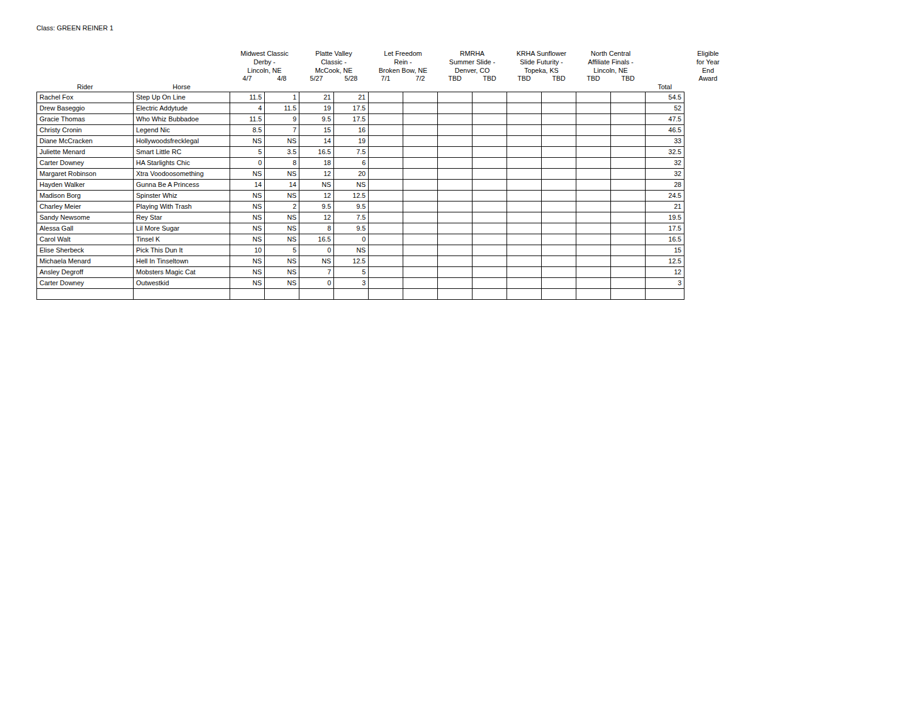Class: GREEN REINER 1
| | | Midwest Classic Derby - Lincoln, NE | Platte Valley Classic - McCook, NE | Let Freedom Rein - Broken Bow, NE | RMRHA Summer Slide - Denver, CO | KRHA Sunflower Slide Futurity - Topeka, KS | North Central Affiliate Finals - Lincoln, NE | | Eligible for Year End Award |
| --- | --- | --- | --- | --- | --- | --- | --- | --- | --- |
| 4/7 | 4/8 | 5/27 | 5/28 | 7/1 | 7/2 | TBD | TBD | TBD | TBD | TBD | TBD |
| Rider | Horse | | Total | |
| Rachel Fox | Step Up On Line | 11.5 | 1 | 21 | 21 | | | | | | | | | 54.5 | |
| Drew Baseggio | Electric Addytude | 4 | 11.5 | 19 | 17.5 | | | | | | | | | 52 | |
| Gracie Thomas | Who Whiz Bubbadoe | 11.5 | 9 | 9.5 | 17.5 | | | | | | | | | 47.5 | |
| Christy Cronin | Legend Nic | 8.5 | 7 | 15 | 16 | | | | | | | | | 46.5 | |
| Diane McCracken | Hollywoodsfrecklegal | NS | NS | 14 | 19 | | | | | | | | | 33 | |
| Juliette Menard | Smart Little RC | 5 | 3.5 | 16.5 | 7.5 | | | | | | | | | 32.5 | |
| Carter Downey | HA Starlights Chic | 0 | 8 | 18 | 6 | | | | | | | | | 32 | |
| Margaret Robinson | Xtra Voodoosomething | NS | NS | 12 | 20 | | | | | | | | | 32 | |
| Hayden Walker | Gunna Be A Princess | 14 | 14 | NS | NS | | | | | | | | | 28 | |
| Madison Borg | Spinster Whiz | NS | NS | 12 | 12.5 | | | | | | | | | 24.5 | |
| Charley Meier | Playing With Trash | NS | 2 | 9.5 | 9.5 | | | | | | | | | 21 | |
| Sandy Newsome | Rey Star | NS | NS | 12 | 7.5 | | | | | | | | | 19.5 | |
| Alessa Gall | Lil More Sugar | NS | NS | 8 | 9.5 | | | | | | | | | 17.5 | |
| Carol Walt | Tinsel K | NS | NS | 16.5 | 0 | | | | | | | | | 16.5 | |
| Elise Sherbeck | Pick This Dun It | 10 | 5 | 0 | NS | | | | | | | | | 15 | |
| Michaela Menard | Hell In Tinseltown | NS | NS | NS | 12.5 | | | | | | | | | 12.5 | |
| Ansley Degroff | Mobsters Magic Cat | NS | NS | 7 | 5 | | | | | | | | | 12 | |
| Carter Downey | Outwestkid | NS | NS | 0 | 3 | | | | | | | | | 3 | |